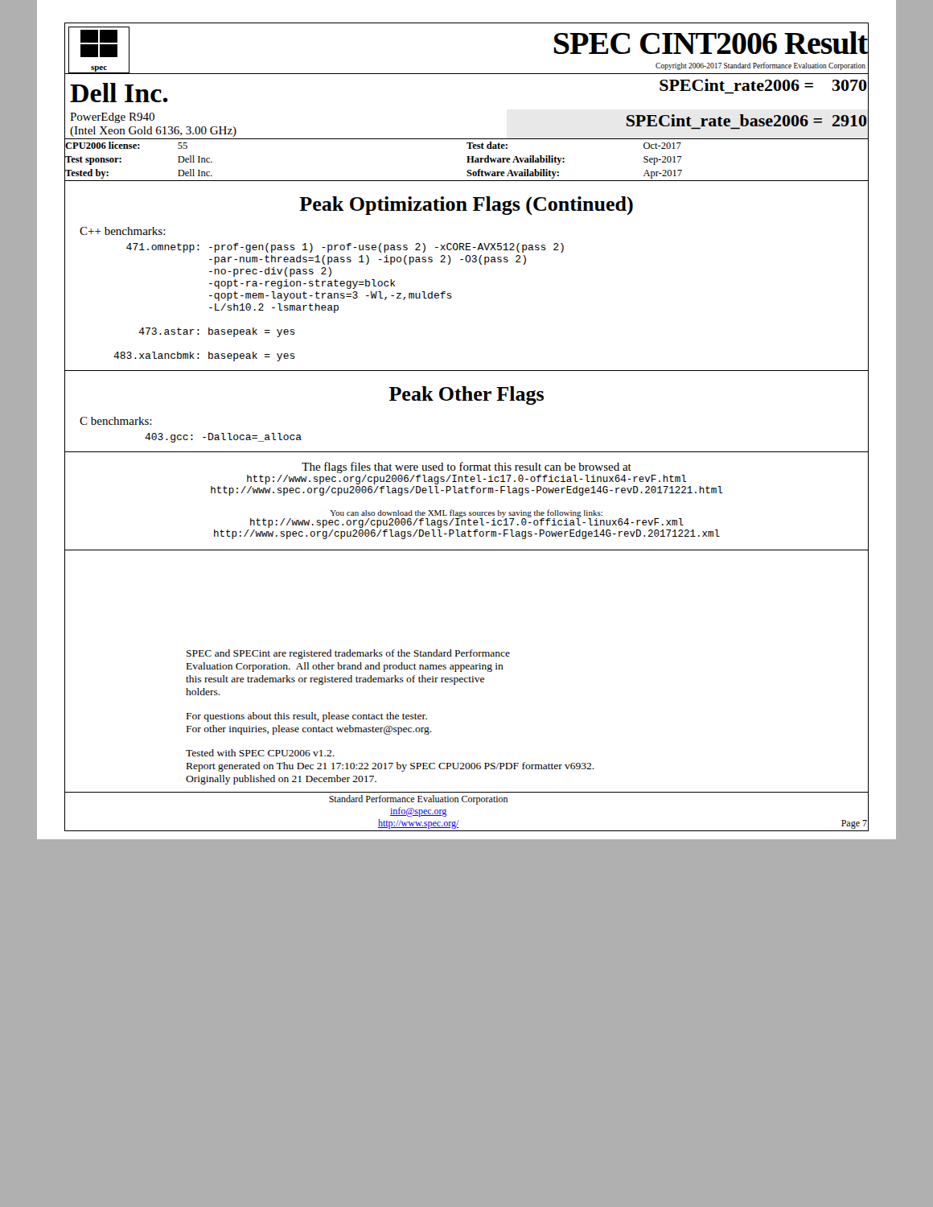| spec | SPEC CINT2006 Result Copyright 2006-2017 Standard Performance Evaluation Corporation |
| Dell Inc. | SPECint_rate2006 = 3070 |
| PowerEdge R940 (Intel Xeon Gold 6136, 3.00 GHz) | SPECint_rate_base2006 = 2910 |
| CPU2006 license: | 55 | Test date: | Oct-2017 |
| Test sponsor: | Dell Inc. | Hardware Availability: | Sep-2017 |
| Tested by: | Dell Inc. | Software Availability: | Apr-2017 |
Peak Optimization Flags (Continued)
C++ benchmarks:
  471.omnetpp: -prof-gen(pass 1) -prof-use(pass 2) -xCORE-AVX512(pass 2)
               -par-num-threads=1(pass 1) -ipo(pass 2) -O3(pass 2)
               -no-prec-div(pass 2)
               -qopt-ra-region-strategy=block
               -qopt-mem-layout-trans=3 -Wl,-z,muldefs
               -L/sh10.2 -lsmartheap

    473.astar: basepeak = yes

483.xalancbmk: basepeak = yes
Peak Other Flags
C benchmarks:
     403.gcc: -Dalloca=_alloca
The flags files that were used to format this result can be browsed at
http://www.spec.org/cpu2006/flags/Intel-ic17.0-official-linux64-revF.html
http://www.spec.org/cpu2006/flags/Dell-Platform-Flags-PowerEdge14G-revD.20171221.html
You can also download the XML flags sources by saving the following links:
http://www.spec.org/cpu2006/flags/Intel-ic17.0-official-linux64-revF.xml
http://www.spec.org/cpu2006/flags/Dell-Platform-Flags-PowerEdge14G-revD.20171221.xml
SPEC and SPECint are registered trademarks of the Standard Performance
Evaluation Corporation. All other brand and product names appearing in
this result are trademarks or registered trademarks of their respective
holders.
For questions about this result, please contact the tester.
For other inquiries, please contact webmaster@spec.org.
Tested with SPEC CPU2006 v1.2.
Report generated on Thu Dec 21 17:10:22 2017 by SPEC CPU2006 PS/PDF formatter v6932.
Originally published on 21 December 2017.
| Standard Performance Evaluation Corporation info@spec.org http://www.spec.org/ | Page 7 |